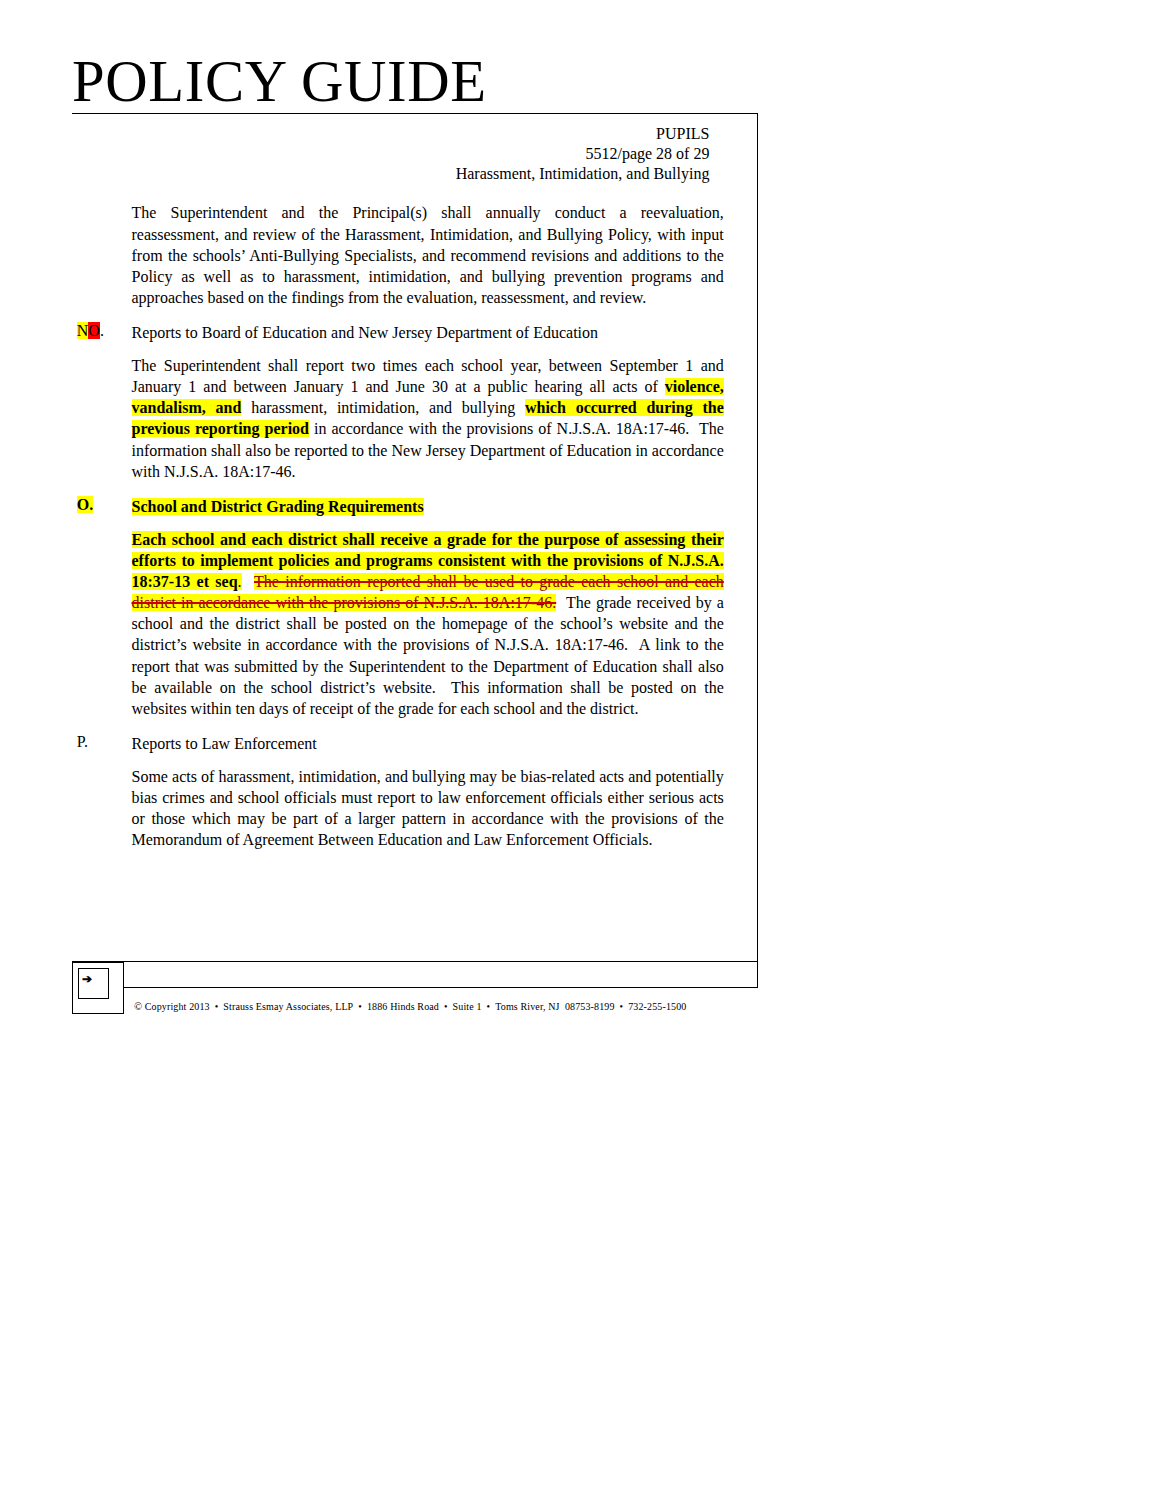POLICY GUIDE
PUPILS
5512/page 28 of 29
Harassment, Intimidation, and Bullying
The Superintendent and the Principal(s) shall annually conduct a reevaluation, reassessment, and review of the Harassment, Intimidation, and Bullying Policy, with input from the schools’ Anti-Bullying Specialists, and recommend revisions and additions to the Policy as well as to harassment, intimidation, and bullying prevention programs and approaches based on the findings from the evaluation, reassessment, and review.
NO.
Reports to Board of Education and New Jersey Department of Education
The Superintendent shall report two times each school year, between September 1 and January 1 and between January 1 and June 30 at a public hearing all acts of violence, vandalism, and harassment, intimidation, and bullying which occurred during the previous reporting period in accordance with the provisions of N.J.S.A. 18A:17-46. The information shall also be reported to the New Jersey Department of Education in accordance with N.J.S.A. 18A:17-46.
O.
School and District Grading Requirements
Each school and each district shall receive a grade for the purpose of assessing their efforts to implement policies and programs consistent with the provisions of N.J.S.A. 18:37-13 et seq. The information reported shall be used to grade each school and each district in accordance with the provisions of N.J.S.A. 18A:17-46. The grade received by a school and the district shall be posted on the homepage of the school’s website and the district’s website in accordance with the provisions of N.J.S.A. 18A:17-46. A link to the report that was submitted by the Superintendent to the Department of Education shall also be available on the school district’s website. This information shall be posted on the websites within ten days of receipt of the grade for each school and the district.
P.
Reports to Law Enforcement
Some acts of harassment, intimidation, and bullying may be bias-related acts and potentially bias crimes and school officials must report to law enforcement officials either serious acts or those which may be part of a larger pattern in accordance with the provisions of the Memorandum of Agreement Between Education and Law Enforcement Officials.
➔
© Copyright 2013•Strauss Esmay Associates, LLP•1886 Hinds Road•Suite 1•Toms River, NJ 08753-8199•732-255-1500